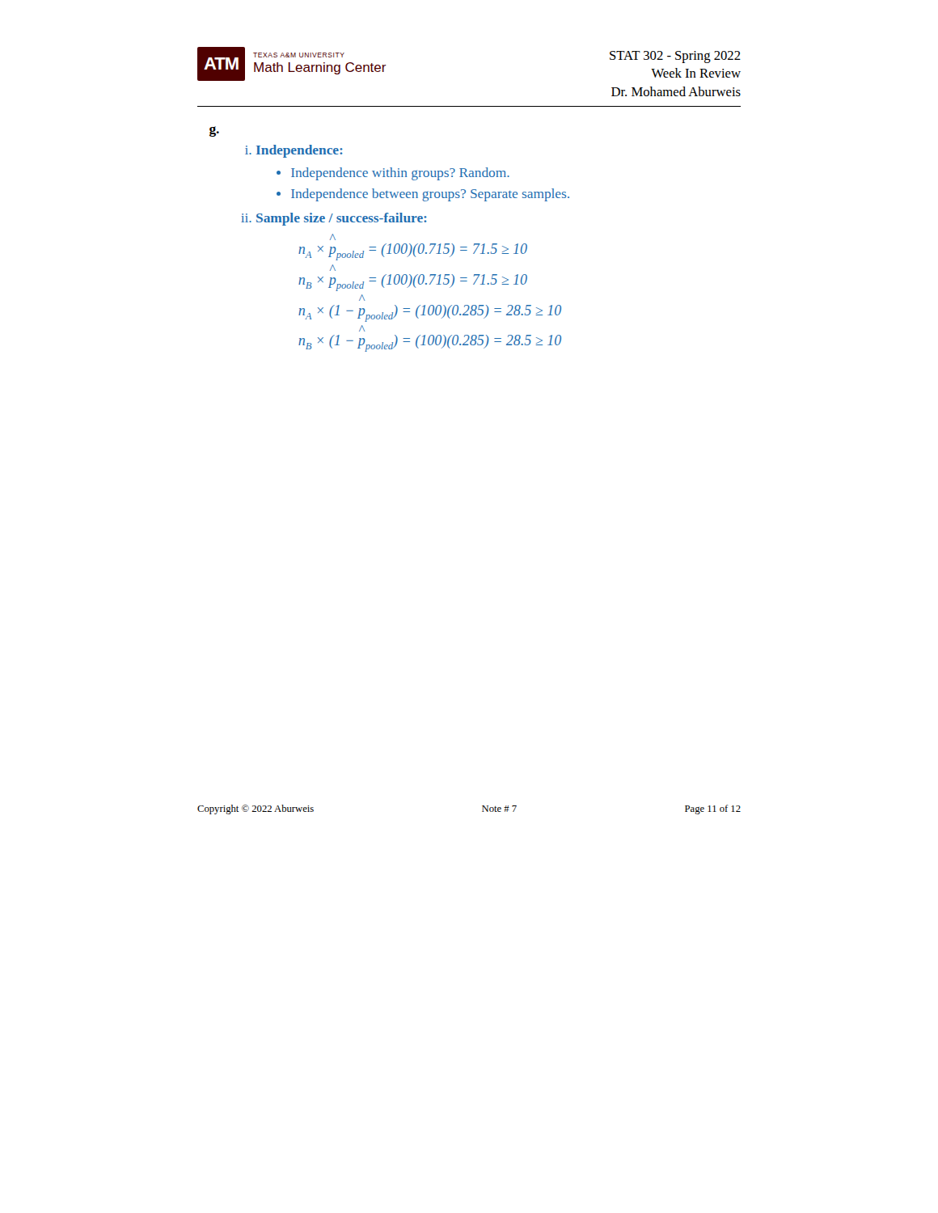A​T​M
Texas A&M University
Math Learning Center
STAT 302 - Spring 2022
Week In Review
Dr. Mohamed Aburweis
g.
Independence:
Independence within groups? Random.
Independence between groups? Separate samples.
Sample size / success-failure:
nA × ppooled = (100)(0.715) = 71.5 ≥ 10
nB × ppooled = (100)(0.715) = 71.5 ≥ 10
nA × (1 − ppooled) = (100)(0.285) = 28.5 ≥ 10
nB × (1 − ppooled) = (100)(0.285) = 28.5 ≥ 10
Copyright © 2022 Aburweis
Note # 7
Page 11 of 12